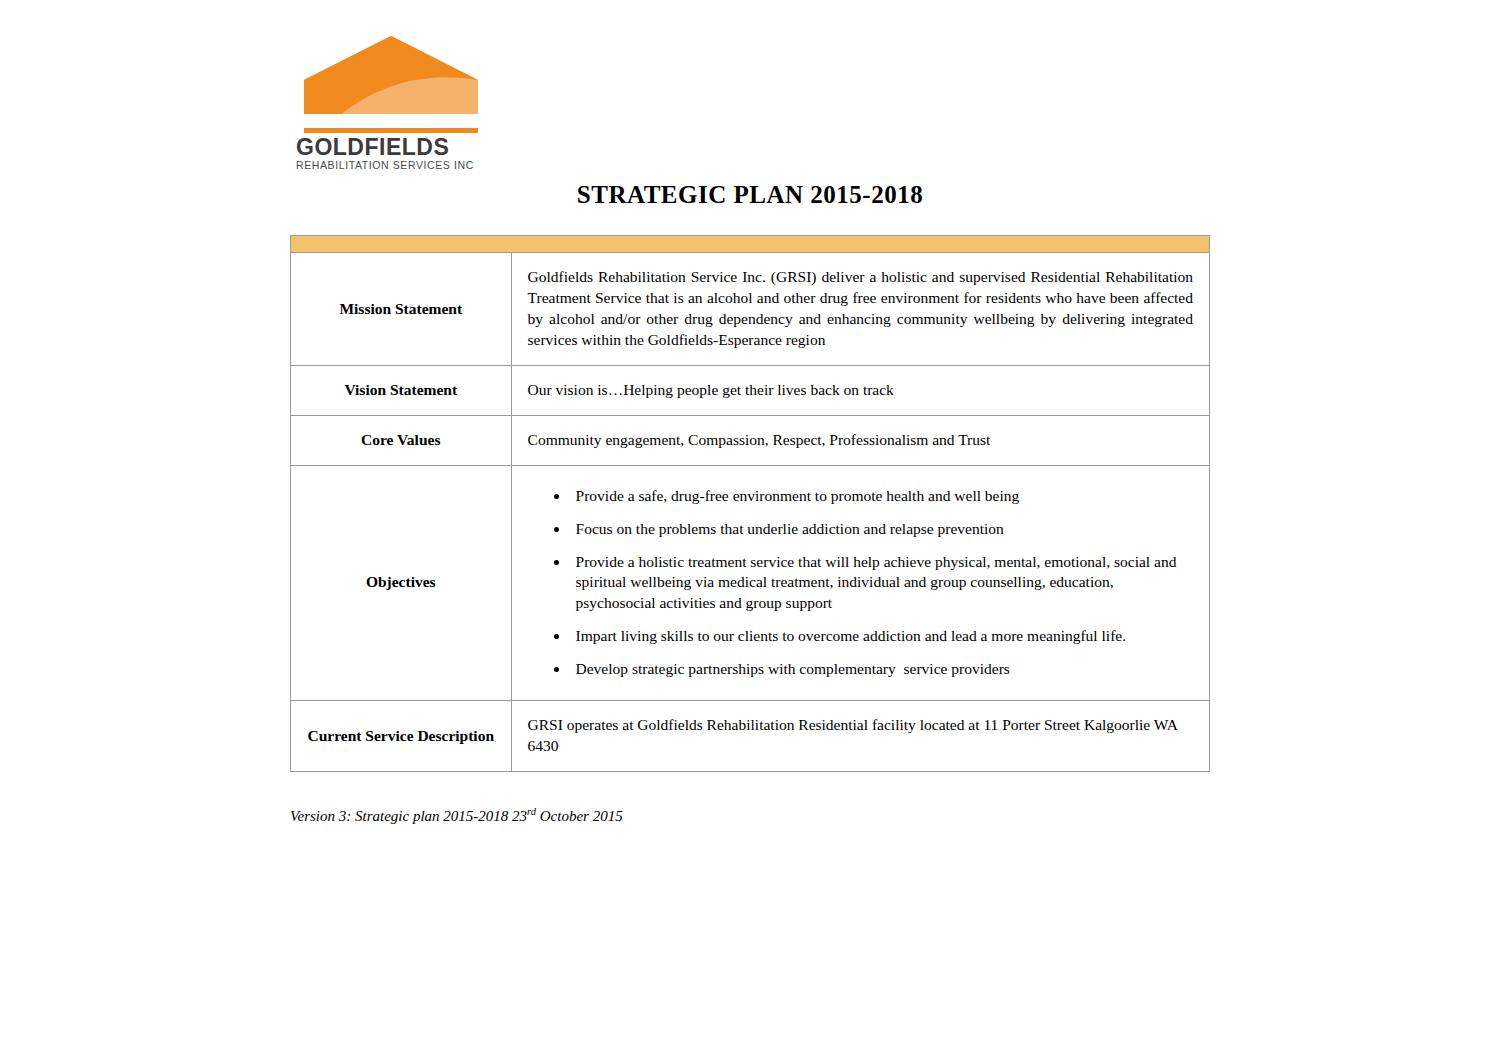GOLDFIELDS
REHABILITATION SERVICES INC
STRATEGIC PLAN 2015-2018
| Mission Statement | Goldfields Rehabilitation Service Inc. (GRSI) deliver a holistic and supervised Residential Rehabilitation Treatment Service that is an alcohol and other drug free environment for residents who have been affected by alcohol and/or other drug dependency and enhancing community wellbeing by delivering integrated services within the Goldfields-Esperance region |
| Vision Statement | Our vision is…Helping people get their lives back on track |
| Core Values | Community engagement, Compassion, Respect, Professionalism and Trust |
| Objectives | Provide a safe, drug-free environment to promote health and well being Focus on the problems that underlie addiction and relapse prevention Provide a holistic treatment service that will help achieve physical, mental, emotional, social and spiritual wellbeing via medical treatment, individual and group counselling, education, psychosocial activities and group support Impart living skills to our clients to overcome addiction and lead a more meaningful life. Develop strategic partnerships with complementary service providers |
| Current Service Description | GRSI operates at Goldfields Rehabilitation Residential facility located at 11 Porter Street Kalgoorlie WA 6430 |
Version 3: Strategic plan 2015-2018 23rd October 2015